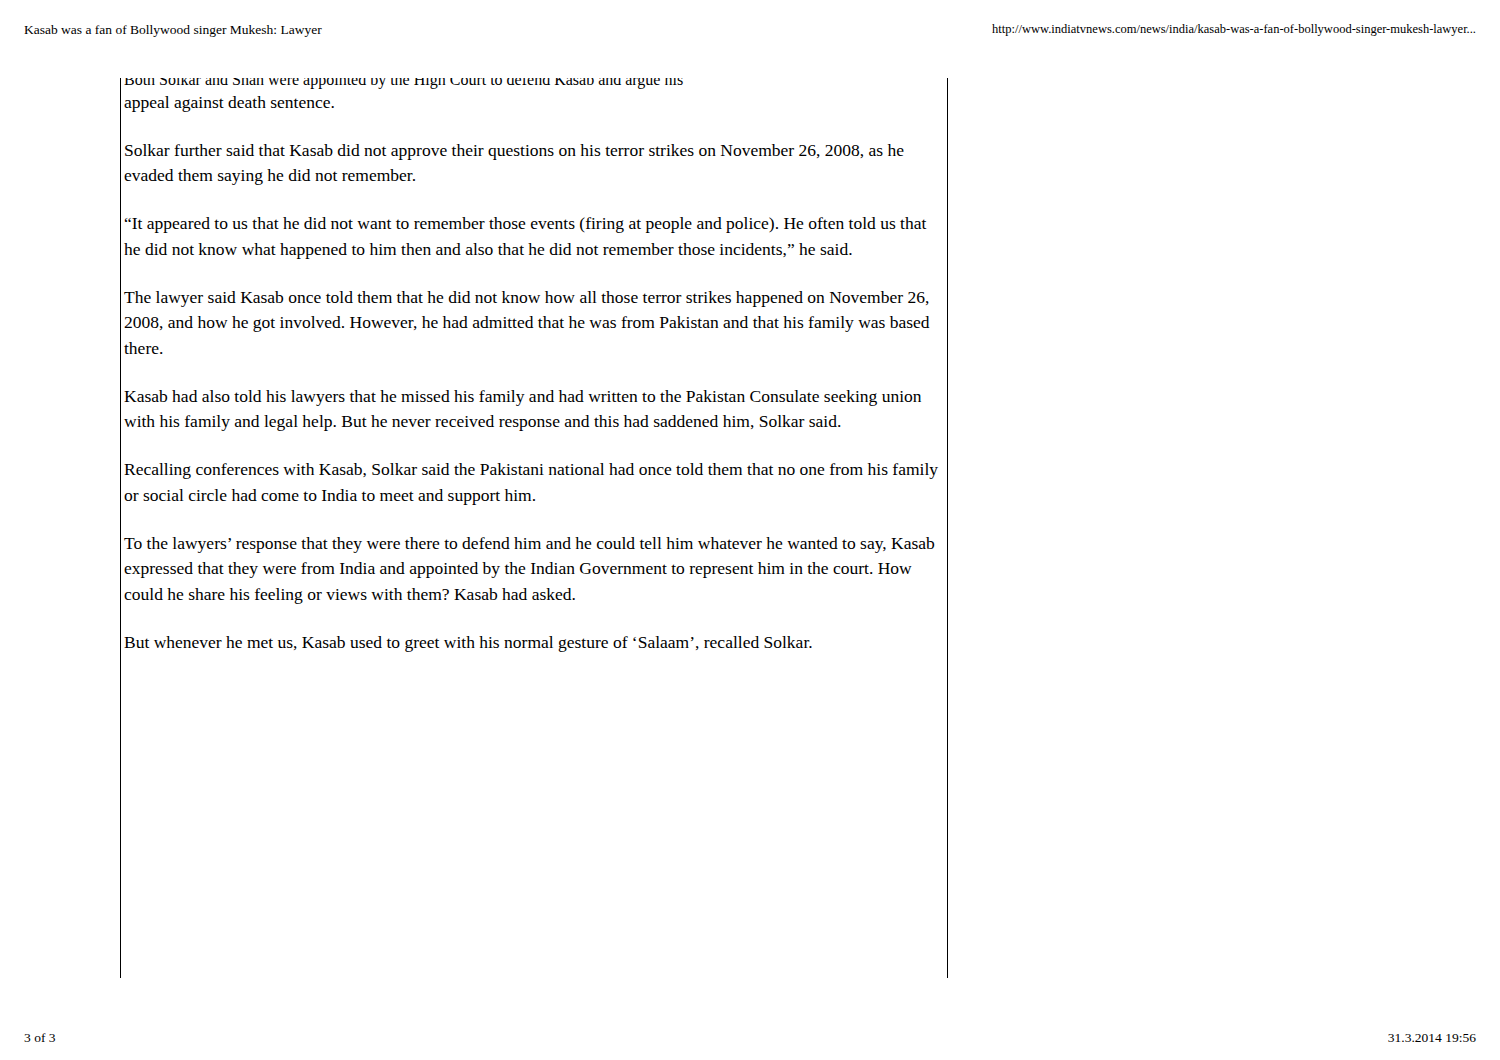Kasab was a fan of Bollywood singer Mukesh: Lawyer
http://www.indiatvnews.com/news/india/kasab-was-a-fan-of-bollywood-singer-mukesh-lawyer...
Both Solkar and Shah were appointed by the High Court to defend Kasab and argue his
appeal against death sentence.
Solkar further said that Kasab did not approve their questions on his terror strikes on November 26, 2008, as he evaded them saying he did not remember.
“It appeared to us that he did not want to remember those events (firing at people and police). He often told us that he did not know what happened to him then and also that he did not remember those incidents,” he said.
The lawyer said Kasab once told them that he did not know how all those terror strikes happened on November 26, 2008, and how he got involved. However, he had admitted that he was from Pakistan and that his family was based there.
Kasab had also told his lawyers that he missed his family and had written to the Pakistan Consulate seeking union with his family and legal help. But he never received response and this had saddened him, Solkar said.
Recalling conferences with Kasab, Solkar said the Pakistani national had once told them that no one from his family or social circle had come to India to meet and support him.
To the lawyers’ response that they were there to defend him and he could tell him whatever he wanted to say, Kasab expressed that they were from India and appointed by the Indian Government to represent him in the court. How could he share his feeling or views with them? Kasab had asked.
But whenever he met us, Kasab used to greet with his normal gesture of ‘Salaam’, recalled Solkar.
3 of 3
31.3.2014 19:56